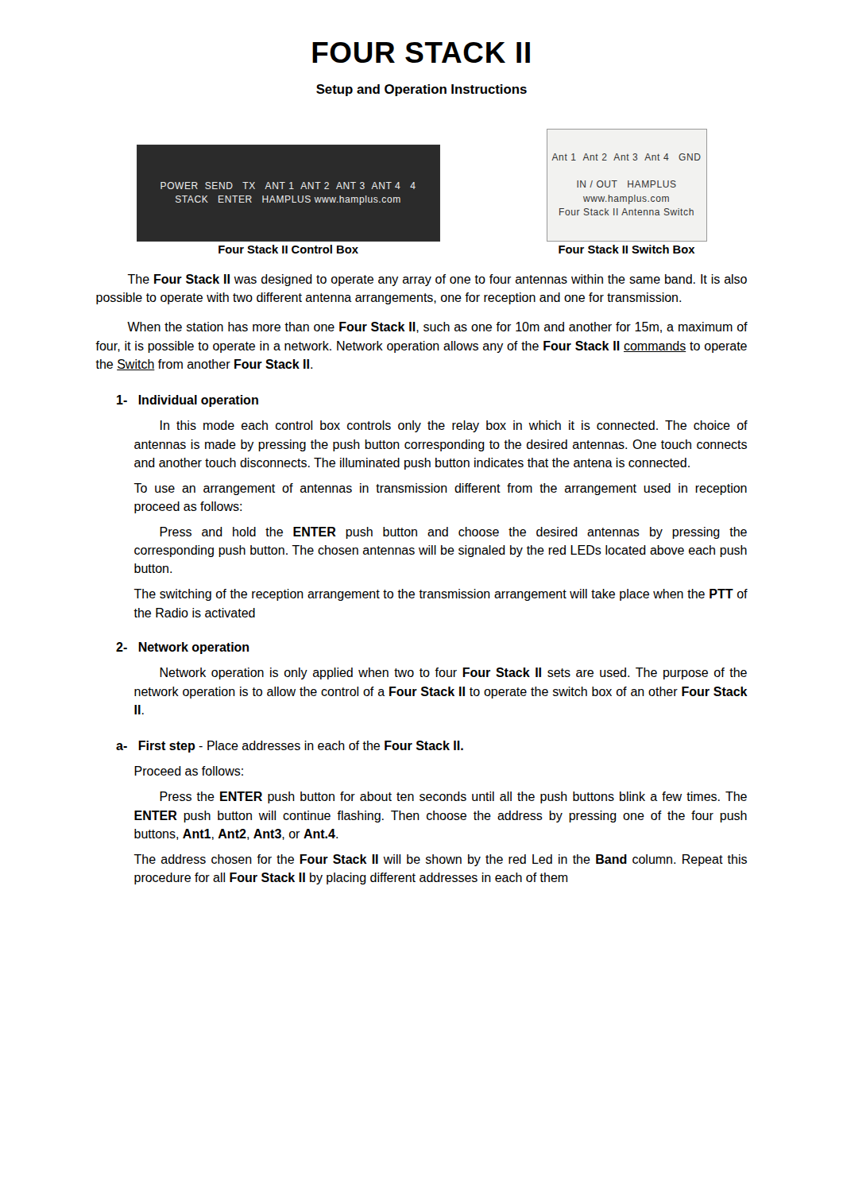FOUR STACK II
Setup and Operation Instructions
POWER SEND TX ANT 1 ANT 2 ANT 3 ANT 4 4 STACK ENTER HAMPLUS www.hamplus.com
Four Stack II Control Box
Ant 1 Ant 2 Ant 3 Ant 4 GND
IN / OUT HAMPLUS www.hamplus.com
Four Stack II Antenna Switch
Four Stack II Switch Box
The Four Stack II was designed to operate any array of one to four antennas within the same band. It is also possible to operate with two different antenna arrangements, one for reception and one for transmission.
When the station has more than one Four Stack II, such as one for 10m and another for 15m, a maximum of four, it is possible to operate in a network. Network operation allows any of the Four Stack II commands to operate the Switch from another Four Stack II.
1- Individual operation
In this mode each control box controls only the relay box in which it is connected. The choice of antennas is made by pressing the push button corresponding to the desired antennas. One touch connects and another touch disconnects. The illuminated push button indicates that the antena is connected.
To use an arrangement of antennas in transmission different from the arrangement used in reception proceed as follows:
Press and hold the ENTER push button and choose the desired antennas by pressing the corresponding push button. The chosen antennas will be signaled by the red LEDs located above each push button.
The switching of the reception arrangement to the transmission arrangement will take place when the PTT of the Radio is activated
2- Network operation
Network operation is only applied when two to four Four Stack II sets are used. The purpose of the network operation is to allow the control of a Four Stack II to operate the switch box of an other Four Stack II.
a- First step - Place addresses in each of the Four Stack II.
Proceed as follows:
Press the ENTER push button for about ten seconds until all the push buttons blink a few times. The ENTER push button will continue flashing. Then choose the address by pressing one of the four push buttons, Ant1, Ant2, Ant3, or Ant.4.
The address chosen for the Four Stack II will be shown by the red Led in the Band column. Repeat this procedure for all Four Stack II by placing different addresses in each of them